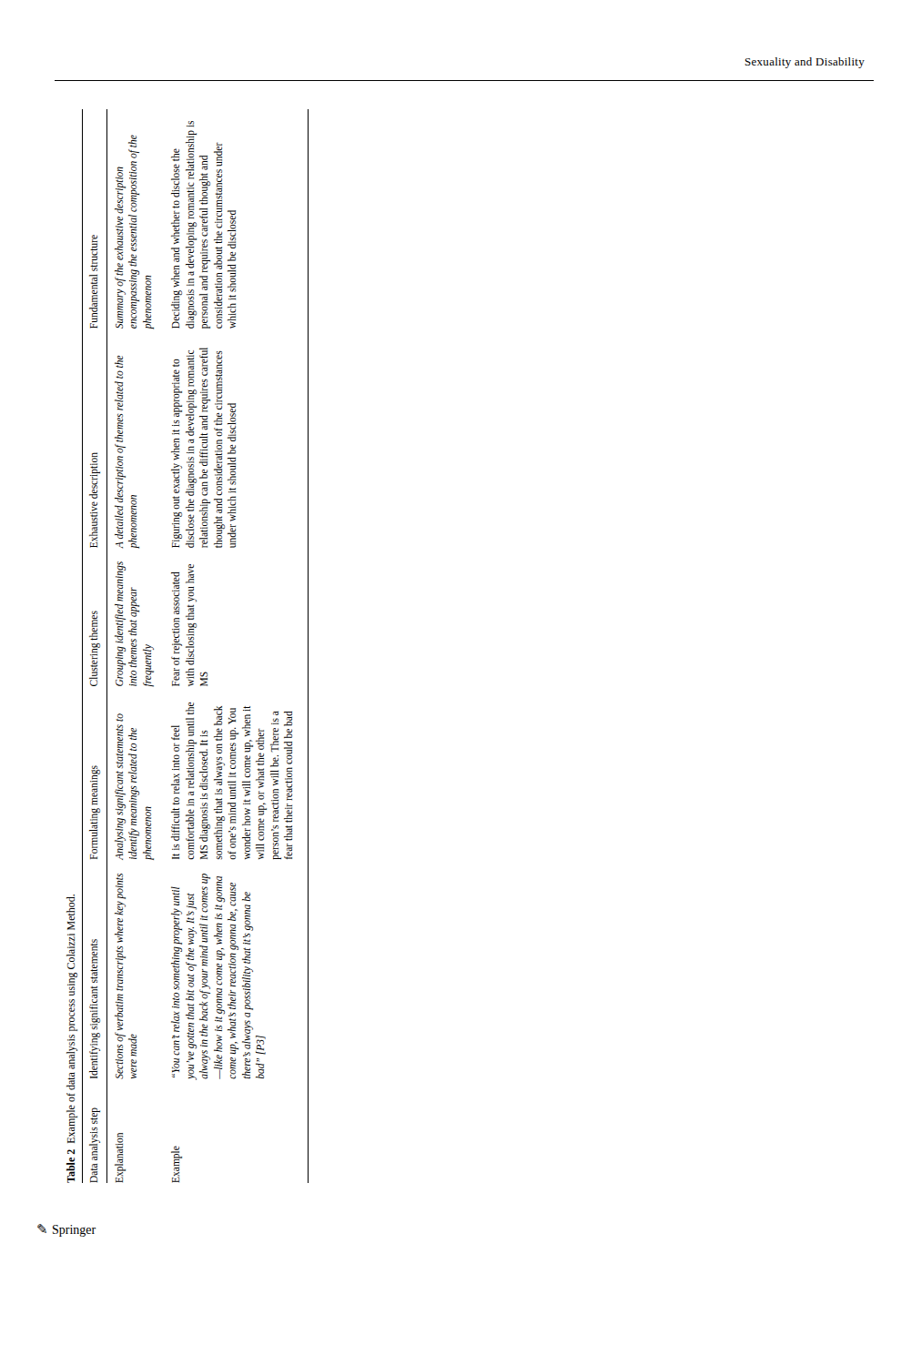Sexuality and Disability
Table 2 Example of data analysis process using Colaizzi Method.
| Data analysis step | Identifying significant statements | Formulating meanings | Clustering themes | Exhaustive description | Fundamental structure |
| --- | --- | --- | --- | --- | --- |
| Explanation | Sections of verbatim transcripts where key points were made | Analysing significant statements to identify meanings related to the phenomenon | Grouping identified meanings into themes that appear frequently | A detailed description of themes related to the phenomenon | Summary of the exhaustive description encompassing the essential composition of the phenomenon |
| Example | “You can’t relax into something properly until you’ve gotten that bit out of the way. It’s just always in the back of your mind until it comes up—like how is it gonna come up, when is it gonna come up, what’s their reaction gonna be, cause there’s always a possibility that it’s gonna be bad” [P3] | It is difficult to relax into or feel comfortable in a relationship until the MS diagnosis is disclosed. It is something that is always on the back of one’s mind until it comes up. You wonder how it will come up, when it will come up, or what the other person’s reaction will be. There is a fear that their reaction could be bad | Fear of rejection associated with disclosing that you have MS | Figuring out exactly when it is appropriate to disclose the diagnosis in a developing romantic relationship can be difficult and requires careful thought and consideration of the circumstances under which it should be disclosed | Deciding when and whether to disclose the diagnosis in a developing romantic relationship is personal and requires careful thought and consideration about the circumstances under which it should be disclosed |
✎Springer